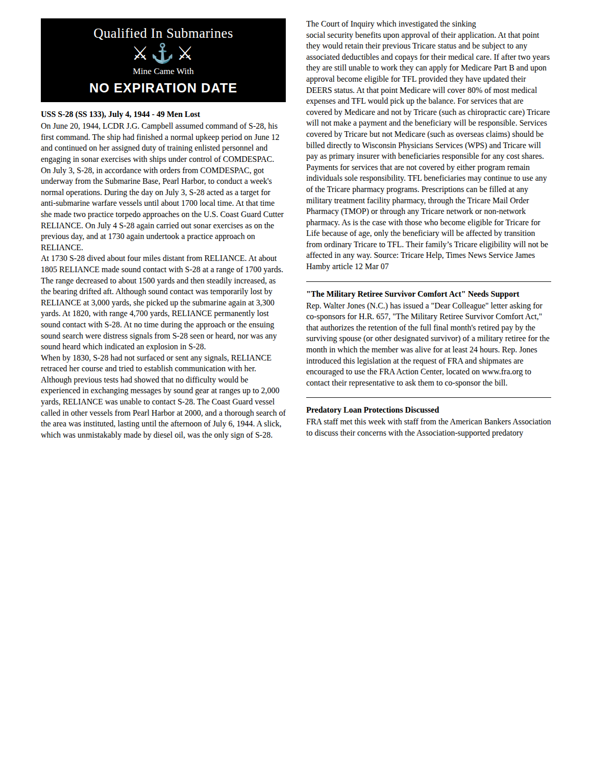Qualified In Submarines
⚔⚓⚔
Mine Came With
NO EXPIRATION DATE
USS S-28 (SS 133), July 4, 1944 - 49 Men Lost
On June 20, 1944, LCDR J.G. Campbell assumed command of S-28, his first command. The ship had finished a normal upkeep period on June 12 and continued on her assigned duty of training enlisted personnel and engaging in sonar exercises with ships under control of COMDESPAC.
On July 3, S-28, in accordance with orders from COMDESPAC, got underway from the Submarine Base, Pearl Harbor, to conduct a week's normal operations. During the day on July 3, S-28 acted as a target for anti-submarine warfare vessels until about 1700 local time. At that time she made two practice torpedo approaches on the U.S. Coast Guard Cutter RELIANCE. On July 4 S-28 again carried out sonar exercises as on the previous day, and at 1730 again undertook a practice approach on RELIANCE.
At 1730 S-28 dived about four miles distant from RELIANCE. At about 1805 RELIANCE made sound contact with S-28 at a range of 1700 yards. The range decreased to about 1500 yards and then steadily increased, as the bearing drifted aft. Although sound contact was temporarily lost by RELIANCE at 3,000 yards, she picked up the submarine again at 3,300 yards. At 1820, with range 4,700 yards, RELIANCE permanently lost sound contact with S-28. At no time during the approach or the ensuing sound search were distress signals from S-28 seen or heard, nor was any sound heard which indicated an explosion in S-28.
When by 1830, S-28 had not surfaced or sent any signals, RELIANCE retraced her course and tried to establish communication with her. Although previous tests had showed that no difficulty would be experienced in exchanging messages by sound gear at ranges up to 2,000 yards, RELIANCE was unable to contact S-28. The Coast Guard vessel called in other vessels from Pearl Harbor at 2000, and a thorough search of the area was instituted, lasting until the afternoon of July 6, 1944. A slick, which was unmistakably made by diesel oil, was the only sign of S-28.
The Court of Inquiry which investigated the sinking
social security benefits upon approval of their application. At that point they would retain their previous Tricare status and be subject to any associated deductibles and copays for their medical care. If after two years they are still unable to work they can apply for Medicare Part B and upon approval become eligible for TFL provided they have updated their DEERS status. At that point Medicare will cover 80% of most medical expenses and TFL would pick up the balance. For services that are covered by Medicare and not by Tricare (such as chiropractic care) Tricare will not make a payment and the beneficiary will be responsible. Services covered by Tricare but not Medicare (such as overseas claims) should be billed directly to Wisconsin Physicians Services (WPS) and Tricare will pay as primary insurer with beneficiaries responsible for any cost shares. Payments for services that are not covered by either program remain individuals sole responsibility. TFL beneficiaries may continue to use any of the Tricare pharmacy programs. Prescriptions can be filled at any military treatment facility pharmacy, through the Tricare Mail Order Pharmacy (TMOP) or through any Tricare network or non-network pharmacy. As is the case with those who become eligible for Tricare for Life because of age, only the beneficiary will be affected by transition from ordinary Tricare to TFL. Their family’s Tricare eligibility will not be affected in any way. Source: Tricare Help, Times News Service James Hamby article 12 Mar 07
"The Military Retiree Survivor Comfort Act" Needs Support
Rep. Walter Jones (N.C.) has issued a "Dear Colleague" letter asking for co-sponsors for H.R. 657, "The Military Retiree Survivor Comfort Act," that authorizes the retention of the full final month's retired pay by the surviving spouse (or other designated survivor) of a military retiree for the month in which the member was alive for at least 24 hours. Rep. Jones introduced this legislation at the request of FRA and shipmates are encouraged to use the FRA Action Center, located on www.fra.org to contact their representative to ask them to co-sponsor the bill.
Predatory Loan Protections Discussed
FRA staff met this week with staff from the American Bankers Association to discuss their concerns with the Association-supported predatory